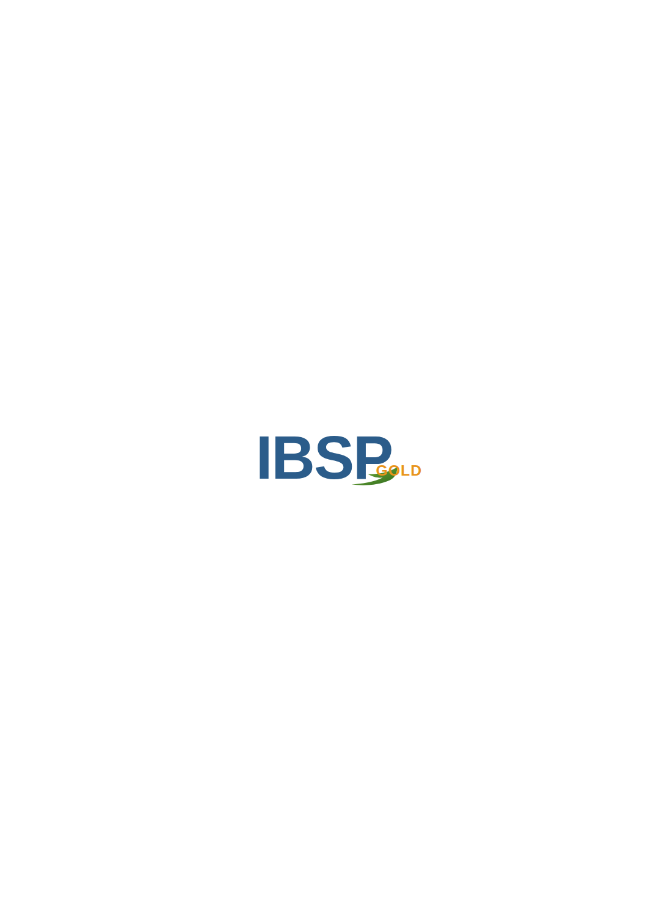IBSP GOLD